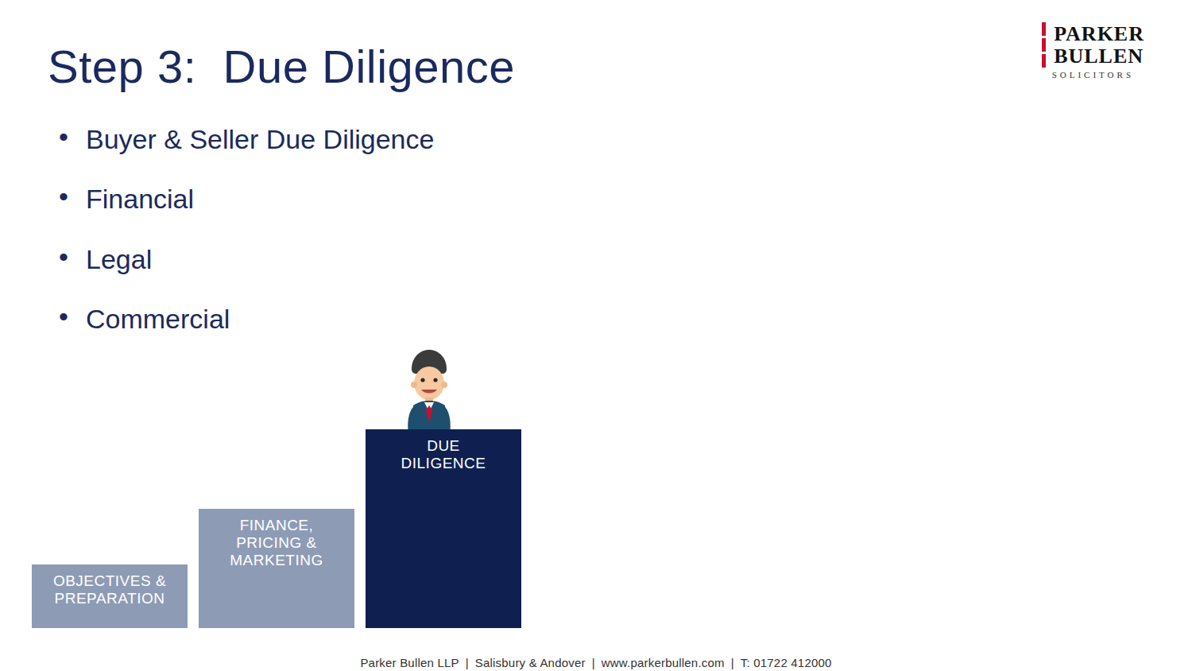PARKER
BULLEN
Solicitors
Step 3: Due Diligence
Buyer & Seller Due Diligence
Financial
Legal
Commercial
Objectives &
Preparation
Finance,
Pricing &
Marketing
Due
Diligence
Parker Bullen LLP|Salisbury & Andover|www.parkerbullen.com|T: 01722 412000